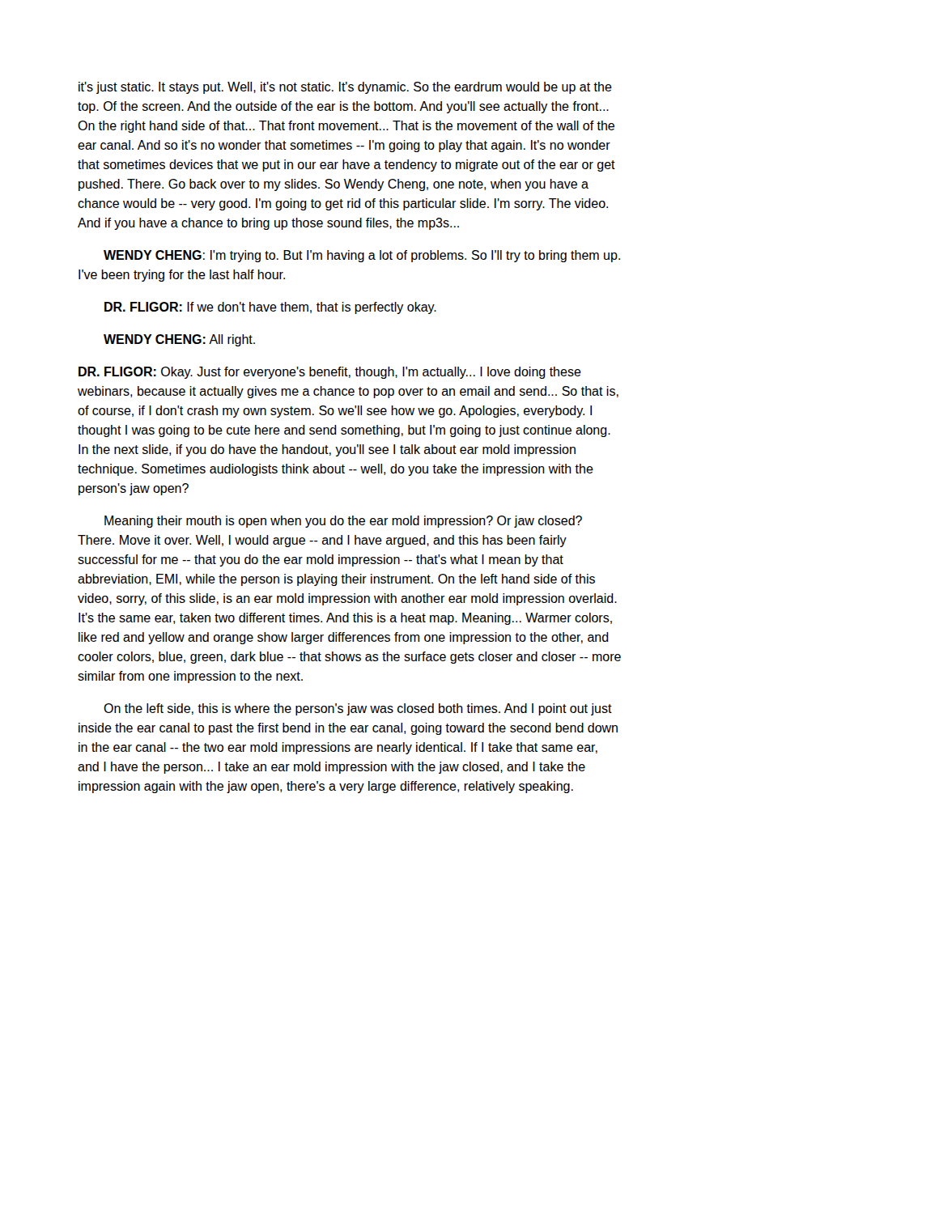it's just static. It stays put. Well, it's not static. It's dynamic. So the eardrum would be up at the top. Of the screen. And the outside of the ear is the bottom. And you'll see actually the front... On the right hand side of that... That front movement... That is the movement of the wall of the ear canal. And so it's no wonder that sometimes -- I'm going to play that again. It's no wonder that sometimes devices that we put in our ear have a tendency to migrate out of the ear or get pushed. There. Go back over to my slides. So Wendy Cheng, one note, when you have a chance would be -- very good. I'm going to get rid of this particular slide. I'm sorry. The video. And if you have a chance to bring up those sound files, the mp3s...
WENDY CHENG: I'm trying to. But I'm having a lot of problems. So I'll try to bring them up. I've been trying for the last half hour.
DR. FLIGOR: If we don't have them, that is perfectly okay.
WENDY CHENG: All right.
DR. FLIGOR: Okay. Just for everyone's benefit, though, I'm actually... I love doing these webinars, because it actually gives me a chance to pop over to an email and send... So that is, of course, if I don't crash my own system. So we'll see how we go. Apologies, everybody. I thought I was going to be cute here and send something, but I'm going to just continue along. In the next slide, if you do have the handout, you'll see I talk about ear mold impression technique. Sometimes audiologists think about -- well, do you take the impression with the person's jaw open?
Meaning their mouth is open when you do the ear mold impression? Or jaw closed? There. Move it over. Well, I would argue -- and I have argued, and this has been fairly successful for me -- that you do the ear mold impression -- that's what I mean by that abbreviation, EMI, while the person is playing their instrument. On the left hand side of this video, sorry, of this slide, is an ear mold impression with another ear mold impression overlaid. It's the same ear, taken two different times. And this is a heat map. Meaning... Warmer colors, like red and yellow and orange show larger differences from one impression to the other, and cooler colors, blue, green, dark blue -- that shows as the surface gets closer and closer -- more similar from one impression to the next.
On the left side, this is where the person's jaw was closed both times. And I point out just inside the ear canal to past the first bend in the ear canal, going toward the second bend down in the ear canal -- the two ear mold impressions are nearly identical. If I take that same ear, and I have the person... I take an ear mold impression with the jaw closed, and I take the impression again with the jaw open, there's a very large difference, relatively speaking.